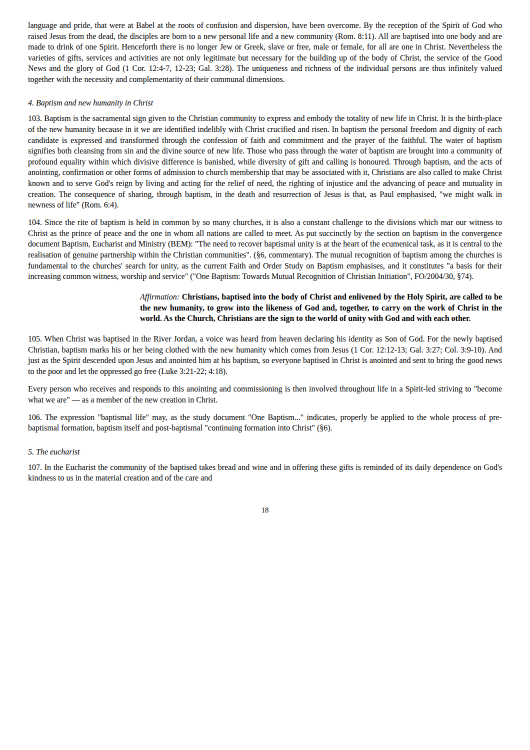language and pride, that were at Babel at the roots of confusion and dispersion, have been overcome. By the reception of the Spirit of God who raised Jesus from the dead, the disciples are born to a new personal life and a new community (Rom. 8:11). All are baptised into one body and are made to drink of one Spirit. Henceforth there is no longer Jew or Greek, slave or free, male or female, for all are one in Christ. Nevertheless the varieties of gifts, services and activities are not only legitimate but necessary for the building up of the body of Christ, the service of the Good News and the glory of God (1 Cor. 12:4-7, 12-23; Gal. 3:28). The uniqueness and richness of the individual persons are thus infinitely valued together with the necessity and complementarity of their communal dimensions.
4. Baptism and new humanity in Christ
103. Baptism is the sacramental sign given to the Christian community to express and embody the totality of new life in Christ. It is the birth-place of the new humanity because in it we are identified indelibly with Christ crucified and risen. In baptism the personal freedom and dignity of each candidate is expressed and transformed through the confession of faith and commitment and the prayer of the faithful. The water of baptism signifies both cleansing from sin and the divine source of new life. Those who pass through the water of baptism are brought into a community of profound equality within which divisive difference is banished, while diversity of gift and calling is honoured. Through baptism, and the acts of anointing, confirmation or other forms of admission to church membership that may be associated with it, Christians are also called to make Christ known and to serve God's reign by living and acting for the relief of need, the righting of injustice and the advancing of peace and mutuality in creation. The consequence of sharing, through baptism, in the death and resurrection of Jesus is that, as Paul emphasised, "we might walk in newness of life" (Rom. 6:4).
104. Since the rite of baptism is held in common by so many churches, it is also a constant challenge to the divisions which mar our witness to Christ as the prince of peace and the one in whom all nations are called to meet. As put succinctly by the section on baptism in the convergence document Baptism, Eucharist and Ministry (BEM): "The need to recover baptismal unity is at the heart of the ecumenical task, as it is central to the realisation of genuine partnership within the Christian communities". (§6, commentary). The mutual recognition of baptism among the churches is fundamental to the churches' search for unity, as the current Faith and Order Study on Baptism emphasises, and it constitutes "a basis for their increasing common witness, worship and service" ("One Baptism: Towards Mutual Recognition of Christian Initiation", FO/2004/30, §74).
Affirmation: Christians, baptised into the body of Christ and enlivened by the Holy Spirit, are called to be the new humanity, to grow into the likeness of God and, together, to carry on the work of Christ in the world. As the Church, Christians are the sign to the world of unity with God and with each other.
105. When Christ was baptised in the River Jordan, a voice was heard from heaven declaring his identity as Son of God. For the newly baptised Christian, baptism marks his or her being clothed with the new humanity which comes from Jesus (1 Cor. 12:12-13; Gal. 3:27; Col. 3:9-10). And just as the Spirit descended upon Jesus and anointed him at his baptism, so everyone baptised in Christ is anointed and sent to bring the good news to the poor and let the oppressed go free (Luke 3:21-22; 4:18).
Every person who receives and responds to this anointing and commissioning is then involved throughout life in a Spirit-led striving to "become what we are" — as a member of the new creation in Christ.
106. The expression "baptismal life" may, as the study document "One Baptism..." indicates, properly be applied to the whole process of pre-baptismal formation, baptism itself and post-baptismal "continuing formation into Christ" (§6).
5. The eucharist
107. In the Eucharist the community of the baptised takes bread and wine and in offering these gifts is reminded of its daily dependence on God's kindness to us in the material creation and of the care and
18